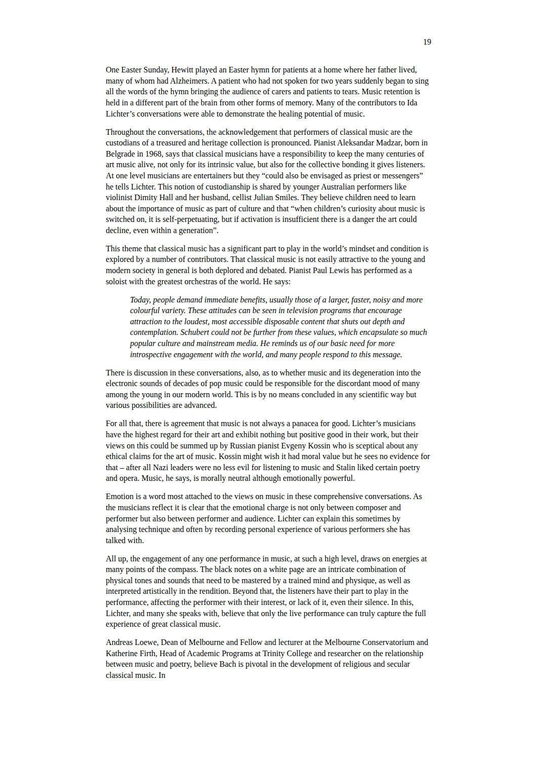19
One Easter Sunday, Hewitt played an Easter hymn for patients at a home where her father lived, many of whom had Alzheimers. A patient who had not spoken for two years suddenly began to sing all the words of the hymn bringing the audience of carers and patients to tears. Music retention is held in a different part of the brain from other forms of memory. Many of the contributors to Ida Lichter’s conversations were able to demonstrate the healing potential of music.
Throughout the conversations, the acknowledgement that performers of classical music are the custodians of a treasured and heritage collection is pronounced. Pianist Aleksandar Madzar, born in Belgrade in 1968, says that classical musicians have a responsibility to keep the many centuries of art music alive, not only for its intrinsic value, but also for the collective bonding it gives listeners. At one level musicians are entertainers but they “could also be envisaged as priest or messengers” he tells Lichter. This notion of custodianship is shared by younger Australian performers like violinist Dimity Hall and her husband, cellist Julian Smiles. They believe children need to learn about the importance of music as part of culture and that “when children’s curiosity about music is switched on, it is self-perpetuating, but if activation is insufficient there is a danger the art could decline, even within a generation”.
This theme that classical music has a significant part to play in the world’s mindset and condition is explored by a number of contributors. That classical music is not easily attractive to the young and modern society in general is both deplored and debated. Pianist Paul Lewis has performed as a soloist with the greatest orchestras of the world. He says:
Today, people demand immediate benefits, usually those of a larger, faster, noisy and more colourful variety. These attitudes can be seen in television programs that encourage attraction to the loudest, most accessible disposable content that shuts out depth and contemplation. Schubert could not be further from these values, which encapsulate so much popular culture and mainstream media. He reminds us of our basic need for more introspective engagement with the world, and many people respond to this message.
There is discussion in these conversations, also, as to whether music and its degeneration into the electronic sounds of decades of pop music could be responsible for the discordant mood of many among the young in our modern world. This is by no means concluded in any scientific way but various possibilities are advanced.
For all that, there is agreement that music is not always a panacea for good. Lichter’s musicians have the highest regard for their art and exhibit nothing but positive good in their work, but their views on this could be summed up by Russian pianist Evgeny Kossin who is sceptical about any ethical claims for the art of music. Kossin might wish it had moral value but he sees no evidence for that – after all Nazi leaders were no less evil for listening to music and Stalin liked certain poetry and opera. Music, he says, is morally neutral although emotionally powerful.
Emotion is a word most attached to the views on music in these comprehensive conversations. As the musicians reflect it is clear that the emotional charge is not only between composer and performer but also between performer and audience. Lichter can explain this sometimes by analysing technique and often by recording personal experience of various performers she has talked with.
All up, the engagement of any one performance in music, at such a high level, draws on energies at many points of the compass. The black notes on a white page are an intricate combination of physical tones and sounds that need to be mastered by a trained mind and physique, as well as interpreted artistically in the rendition. Beyond that, the listeners have their part to play in the performance, affecting the performer with their interest, or lack of it, even their silence. In this, Lichter, and many she speaks with, believe that only the live performance can truly capture the full experience of great classical music.
Andreas Loewe, Dean of Melbourne and Fellow and lecturer at the Melbourne Conservatorium and Katherine Firth, Head of Academic Programs at Trinity College and researcher on the relationship between music and poetry, believe Bach is pivotal in the development of religious and secular classical music. In